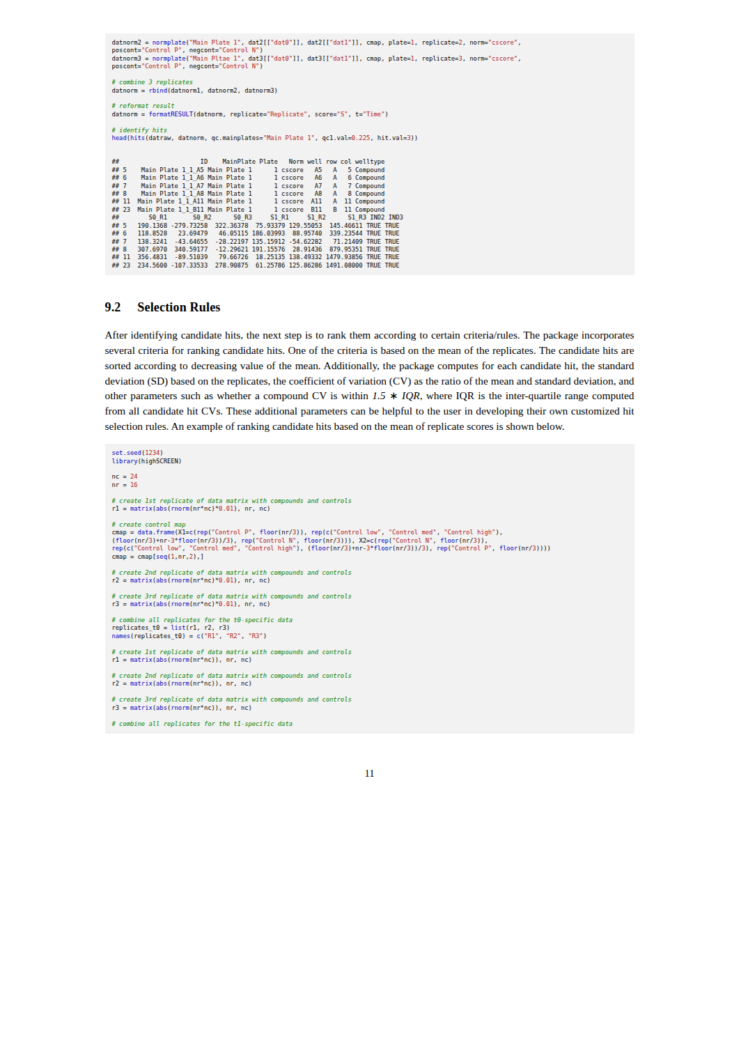datnorm2 = normplate("Main Plate 1", dat2[["dat0"]], dat2[["dat1"]], cmap, plate=1, replicate=2, norm="cscore",
poscont="Control P", negcont="Control N")
datnorm3 = normplate("Main Pltae 1", dat3[["dat0"]], dat3[["dat1"]], cmap, plate=1, replicate=3, norm="cscore",
poscont="Control P", negcont="Control N")

# combine 3 replicates
datnorm = rbind(datnorm1, datnorm2, datnorm3)

# reformat result
datnorm = formatRESULT(datnorm, replicate="Replicate", score="S", t="Time")

# identify hits
head(hits(datraw, datnorm, qc.mainplates="Main Plate 1", qc1.val=0.225, hit.val=3))


##                      ID    MainPlate Plate   Norm well row col welltype
## 5    Main Plate 1_1_A5 Main Plate 1      1 cscore   A5   A   5 Compound
## 6    Main Plate 1_1_A6 Main Plate 1      1 cscore   A6   A   6 Compound
## 7    Main Plate 1_1_A7 Main Plate 1      1 cscore   A7   A   7 Compound
## 8    Main Plate 1_1_A8 Main Plate 1      1 cscore   A8   A   8 Compound
## 11  Main Plate 1_1_A11 Main Plate 1      1 cscore  A11   A  11 Compound
## 23  Main Plate 1_1_B11 Main Plate 1      1 cscore  B11   B  11 Compound
##        S0_R1       S0_R2      S0_R3     S1_R1     S1_R2      S1_R3 IND2 IND3
## 5   190.1368 -279.73258  322.36378  75.93379 129.55053  145.46611 TRUE TRUE
## 6   118.8528   23.69479   46.05115 186.03993  88.95740  339.23544 TRUE TRUE
## 7   138.3241  -43.64655  -28.22197 135.15912 -54.62282   71.21409 TRUE TRUE
## 8   307.6970  340.59177  -12.29621 191.15576  28.91436  879.95351 TRUE TRUE
## 11  356.4831  -89.51039   79.66726  18.25135 138.49332 1479.93856 TRUE TRUE
## 23  234.5600 -107.33533  278.90875  61.25786 125.86286 1491.08000 TRUE TRUE
9.2 Selection Rules
After identifying candidate hits, the next step is to rank them according to certain criteria/rules. The package incorporates several criteria for ranking candidate hits. One of the criteria is based on the mean of the replicates. The candidate hits are sorted according to decreasing value of the mean. Additionally, the package computes for each candidate hit, the standard deviation (SD) based on the replicates, the coefficient of variation (CV) as the ratio of the mean and standard deviation, and other parameters such as whether a compound CV is within 1.5 ∗ IQR, where IQR is the inter-quartile range computed from all candidate hit CVs. These additional parameters can be helpful to the user in developing their own customized hit selection rules. An example of ranking candidate hits based on the mean of replicate scores is shown below.
set.seed(1234)
library(highSCREEN)

nc = 24
nr = 16

# create 1st replicate of data matrix with compounds and controls
r1 = matrix(abs(rnorm(nr*nc)*0.01), nr, nc)

# create control map
cmap = data.frame(X1=c(rep("Control P", floor(nr/3)), rep(c("Control low", "Control med", "Control high"),
(floor(nr/3)+nr-3*floor(nr/3))/3), rep("Control N", floor(nr/3))), X2=c(rep("Control N", floor(nr/3)),
rep(c("Control low", "Control med", "Control high"), (floor(nr/3)+nr-3*floor(nr/3))/3), rep("Control P", floor(nr/3))))
cmap = cmap[seq(1,nr,2),]

# create 2nd replicate of data matrix with compounds and controls
r2 = matrix(abs(rnorm(nr*nc)*0.01), nr, nc)

# create 3rd replicate of data matrix with compounds and controls
r3 = matrix(abs(rnorm(nr*nc)*0.01), nr, nc)

# combine all replicates for the t0-specific data
replicates_t0 = list(r1, r2, r3)
names(replicates_t0) = c("R1", "R2", "R3")

# create 1st replicate of data matrix with compounds and controls
r1 = matrix(abs(rnorm(nr*nc)), nr, nc)

# create 2nd replicate of data matrix with compounds and controls
r2 = matrix(abs(rnorm(nr*nc)), nr, nc)

# create 3rd replicate of data matrix with compounds and controls
r3 = matrix(abs(rnorm(nr*nc)), nr, nc)

# combine all replicates for the t1-specific data
11